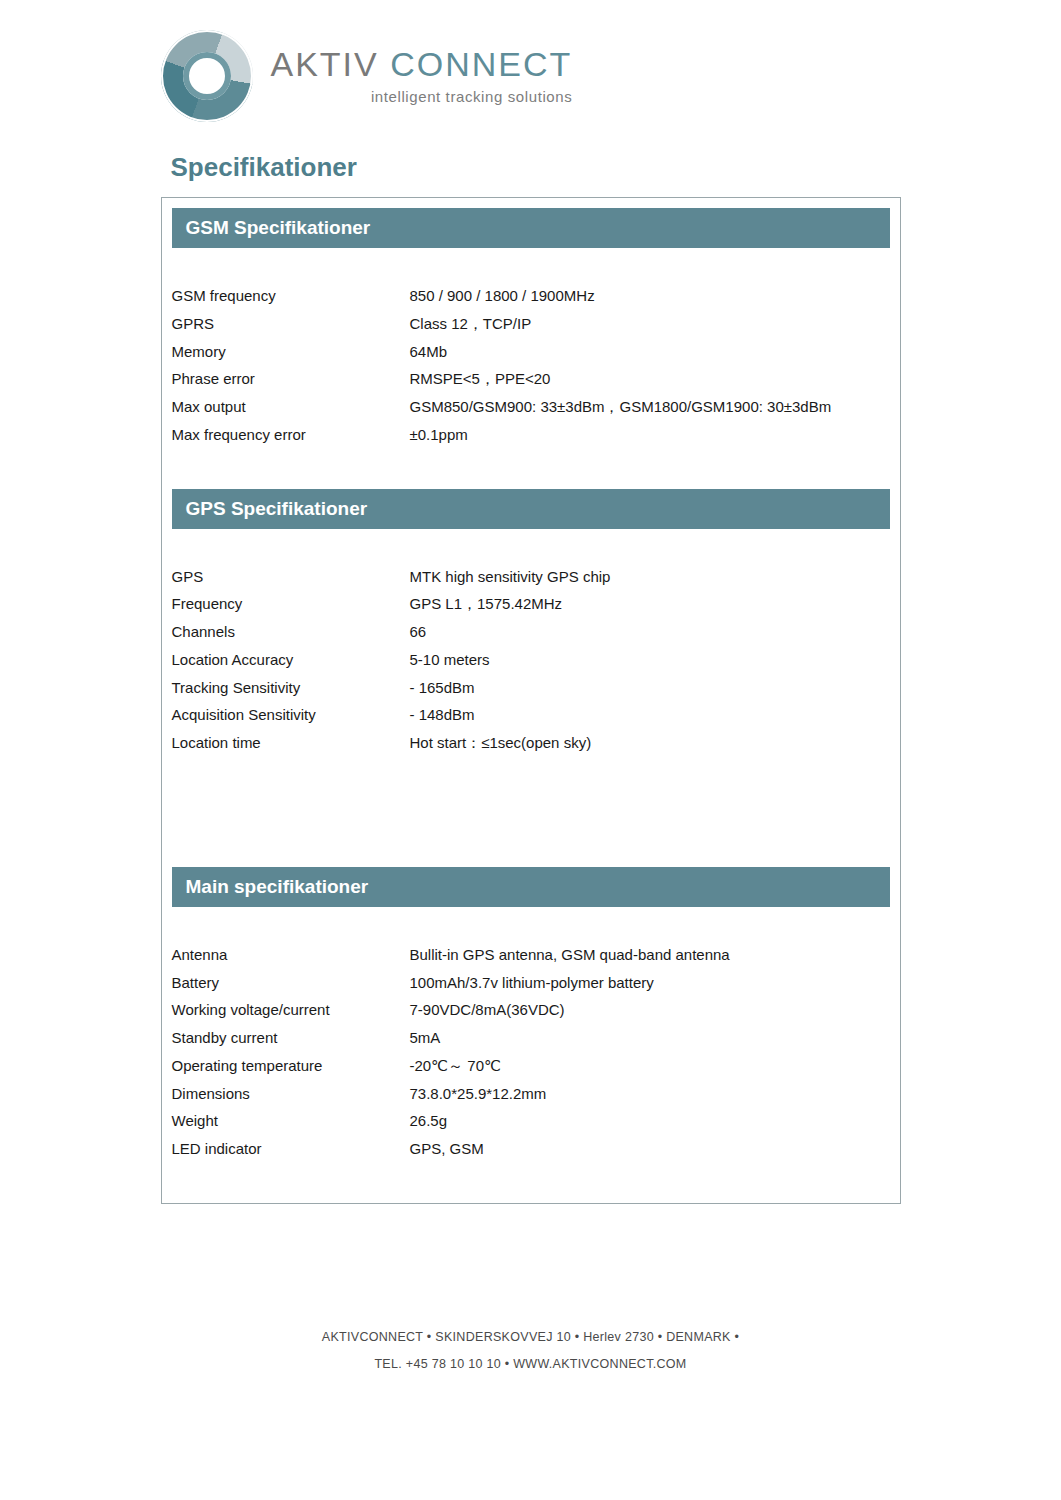AKTIV CONNECT
intelligent tracking solutions
Specifikationer
GSM Specifikationer
| GSM frequency | 850 / 900 / 1800 / 1900MHz |
| GPRS | Class 12，TCP/IP |
| Memory | 64Mb |
| Phrase error | RMSPE<5，PPE<20 |
| Max output | GSM850/GSM900: 33±3dBm，GSM1800/GSM1900: 30±3dBm |
| Max frequency error | ±0.1ppm |
GPS Specifikationer
| GPS | MTK high sensitivity GPS chip |
| Frequency | GPS L1，1575.42MHz |
| Channels | 66 |
| Location Accuracy | 5-10 meters |
| Tracking Sensitivity | - 165dBm |
| Acquisition Sensitivity | - 148dBm |
| Location time | Hot start：≤1sec(open sky) |
Main specifikationer
| Antenna | Bullit-in GPS antenna, GSM quad-band antenna |
| Battery | 100mAh/3.7v lithium-polymer battery |
| Working voltage/current | 7-90VDC/8mA(36VDC) |
| Standby current | 5mA |
| Operating temperature | -20℃～ 70℃ |
| Dimensions | 73.8.0*25.9*12.2mm |
| Weight | 26.5g |
| LED indicator | GPS, GSM |
AKTIVCONNECT • SKINDERSKOVVEJ 10 • Herlev 2730 • DENMARK •
TEL. +45 78 10 10 10 • WWW.AKTIVCONNECT.COM